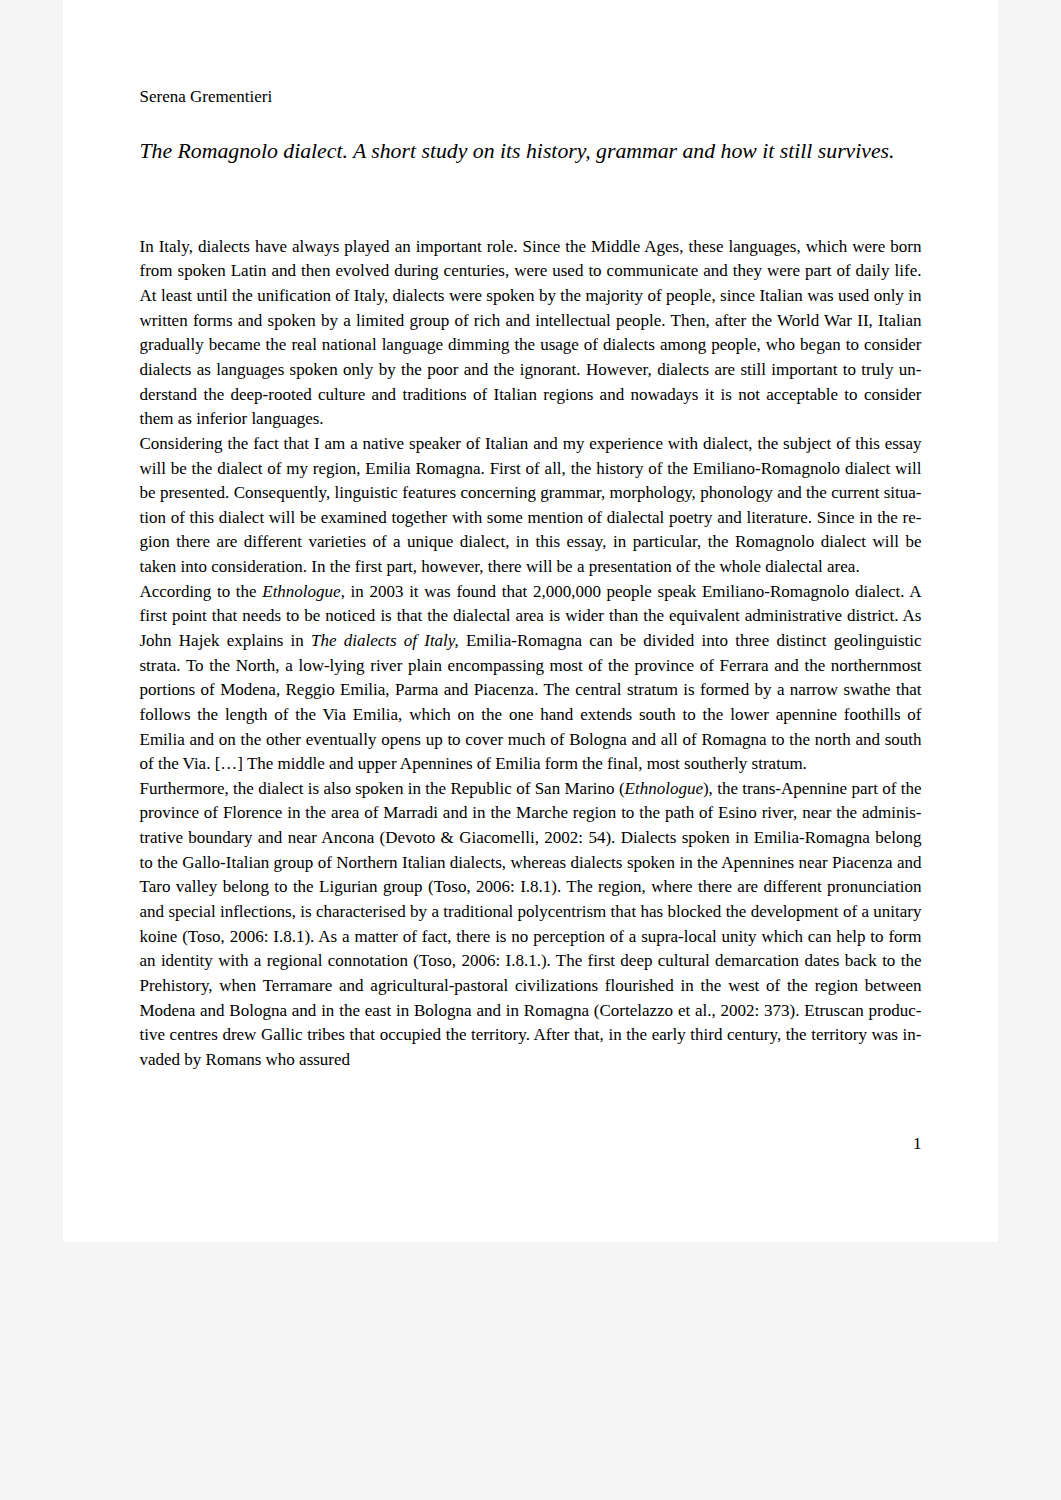Serena Grementieri
The Romagnolo dialect. A short study on its history, grammar and how it still survives.
In Italy, dialects have always played an important role. Since the Middle Ages, these languages, which were born from spoken Latin and then evolved during centuries, were used to communicate and they were part of daily life. At least until the unification of Italy, dialects were spoken by the majority of people, since Italian was used only in written forms and spoken by a limited group of rich and intellectual people. Then, after the World War II, Italian gradually became the real national language dimming the usage of dialects among people, who began to consider dialects as languages spoken only by the poor and the ignorant. However, dialects are still important to truly understand the deep-rooted culture and traditions of Italian regions and nowadays it is not acceptable to consider them as inferior languages.
Considering the fact that I am a native speaker of Italian and my experience with dialect, the subject of this essay will be the dialect of my region, Emilia Romagna. First of all, the history of the Emiliano-Romagnolo dialect will be presented. Consequently, linguistic features concerning grammar, morphology, phonology and the current situation of this dialect will be examined together with some mention of dialectal poetry and literature. Since in the region there are different varieties of a unique dialect, in this essay, in particular, the Romagnolo dialect will be taken into consideration. In the first part, however, there will be a presentation of the whole dialectal area.
According to the Ethnologue, in 2003 it was found that 2,000,000 people speak Emiliano-Romagnolo dialect. A first point that needs to be noticed is that the dialectal area is wider than the equivalent administrative district. As John Hajek explains in The dialects of Italy, Emilia-Romagna can be divided into three distinct geolinguistic strata. To the North, a low-lying river plain encompassing most of the province of Ferrara and the northernmost portions of Modena, Reggio Emilia, Parma and Piacenza. The central stratum is formed by a narrow swathe that follows the length of the Via Emilia, which on the one hand extends south to the lower apennine foothills of Emilia and on the other eventually opens up to cover much of Bologna and all of Romagna to the north and south of the Via. […] The middle and upper Apennines of Emilia form the final, most southerly stratum.
Furthermore, the dialect is also spoken in the Republic of San Marino (Ethnologue), the trans-Apennine part of the province of Florence in the area of Marradi and in the Marche region to the path of Esino river, near the administrative boundary and near Ancona (Devoto & Giacomelli, 2002: 54). Dialects spoken in Emilia-Romagna belong to the Gallo-Italian group of Northern Italian dialects, whereas dialects spoken in the Apennines near Piacenza and Taro valley belong to the Ligurian group (Toso, 2006: I.8.1). The region, where there are different pronunciation and special inflections, is characterised by a traditional polycentrism that has blocked the development of a unitary koine (Toso, 2006: I.8.1). As a matter of fact, there is no perception of a supra-local unity which can help to form an identity with a regional connotation (Toso, 2006: I.8.1.). The first deep cultural demarcation dates back to the Prehistory, when Terramare and agricultural-pastoral civilizations flourished in the west of the region between Modena and Bologna and in the east in Bologna and in Romagna (Cortelazzo et al., 2002: 373). Etruscan productive centres drew Gallic tribes that occupied the territory. After that, in the early third century, the territory was invaded by Romans who assured
1